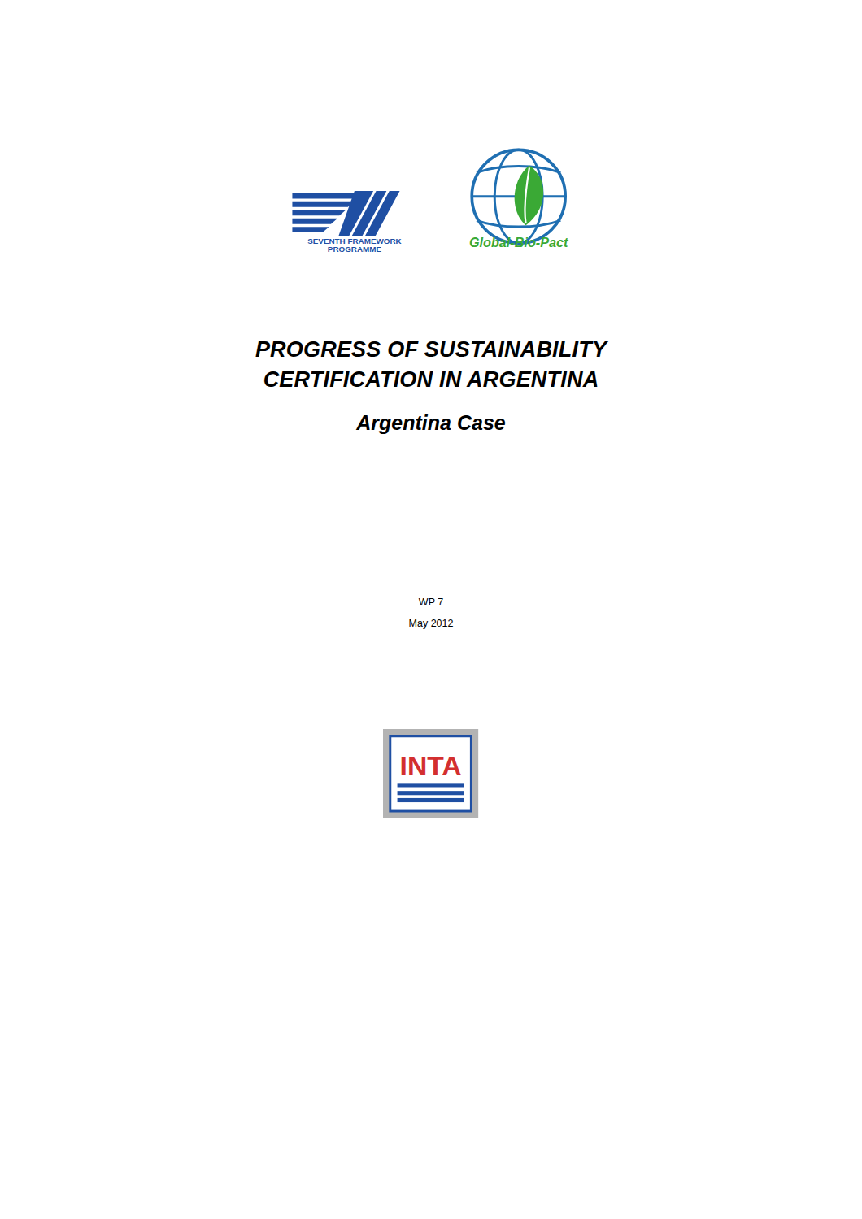SEVENTH FRAMEWORK PROGRAMME Global-Bio-Pact
PROGRESS OF SUSTAINABILITY
CERTIFICATION IN ARGENTINA
Argentina Case
WP 7
May 2012
INTA